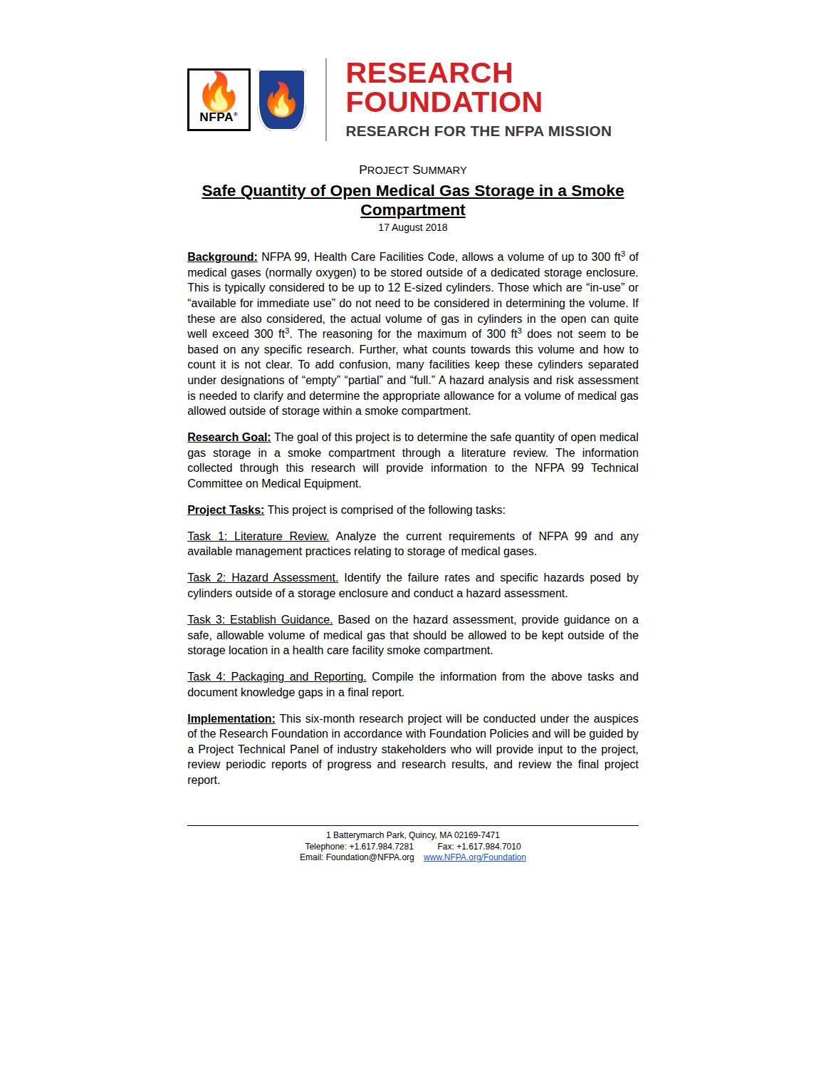🔥
NFPA®
🔥
RESEARCH FOUNDATION
RESEARCH FOR THE NFPA MISSION
PROJECT SUMMARY
Safe Quantity of Open Medical Gas Storage in a Smoke Compartment
17 August 2018
Background: NFPA 99, Health Care Facilities Code, allows a volume of up to 300 ft3 of medical gases (normally oxygen) to be stored outside of a dedicated storage enclosure. This is typically considered to be up to 12 E-sized cylinders. Those which are “in-use” or “available for immediate use” do not need to be considered in determining the volume. If these are also considered, the actual volume of gas in cylinders in the open can quite well exceed 300 ft3. The reasoning for the maximum of 300 ft3 does not seem to be based on any specific research. Further, what counts towards this volume and how to count it is not clear. To add confusion, many facilities keep these cylinders separated under designations of “empty” “partial” and “full.” A hazard analysis and risk assessment is needed to clarify and determine the appropriate allowance for a volume of medical gas allowed outside of storage within a smoke compartment.
Research Goal: The goal of this project is to determine the safe quantity of open medical gas storage in a smoke compartment through a literature review. The information collected through this research will provide information to the NFPA 99 Technical Committee on Medical Equipment.
Project Tasks: This project is comprised of the following tasks:
Task 1: Literature Review. Analyze the current requirements of NFPA 99 and any available management practices relating to storage of medical gases.
Task 2: Hazard Assessment. Identify the failure rates and specific hazards posed by cylinders outside of a storage enclosure and conduct a hazard assessment.
Task 3: Establish Guidance. Based on the hazard assessment, provide guidance on a safe, allowable volume of medical gas that should be allowed to be kept outside of the storage location in a health care facility smoke compartment.
Task 4: Packaging and Reporting. Compile the information from the above tasks and document knowledge gaps in a final report.
Implementation: This six-month research project will be conducted under the auspices of the Research Foundation in accordance with Foundation Policies and will be guided by a Project Technical Panel of industry stakeholders who will provide input to the project, review periodic reports of progress and research results, and review the final project report.
1 Batterymarch Park, Quincy, MA 02169-7471
Telephone: +1.617.984.7281 Fax: +1.617.984.7010
Email: Foundation@NFPA.org www.NFPA.org/Foundation